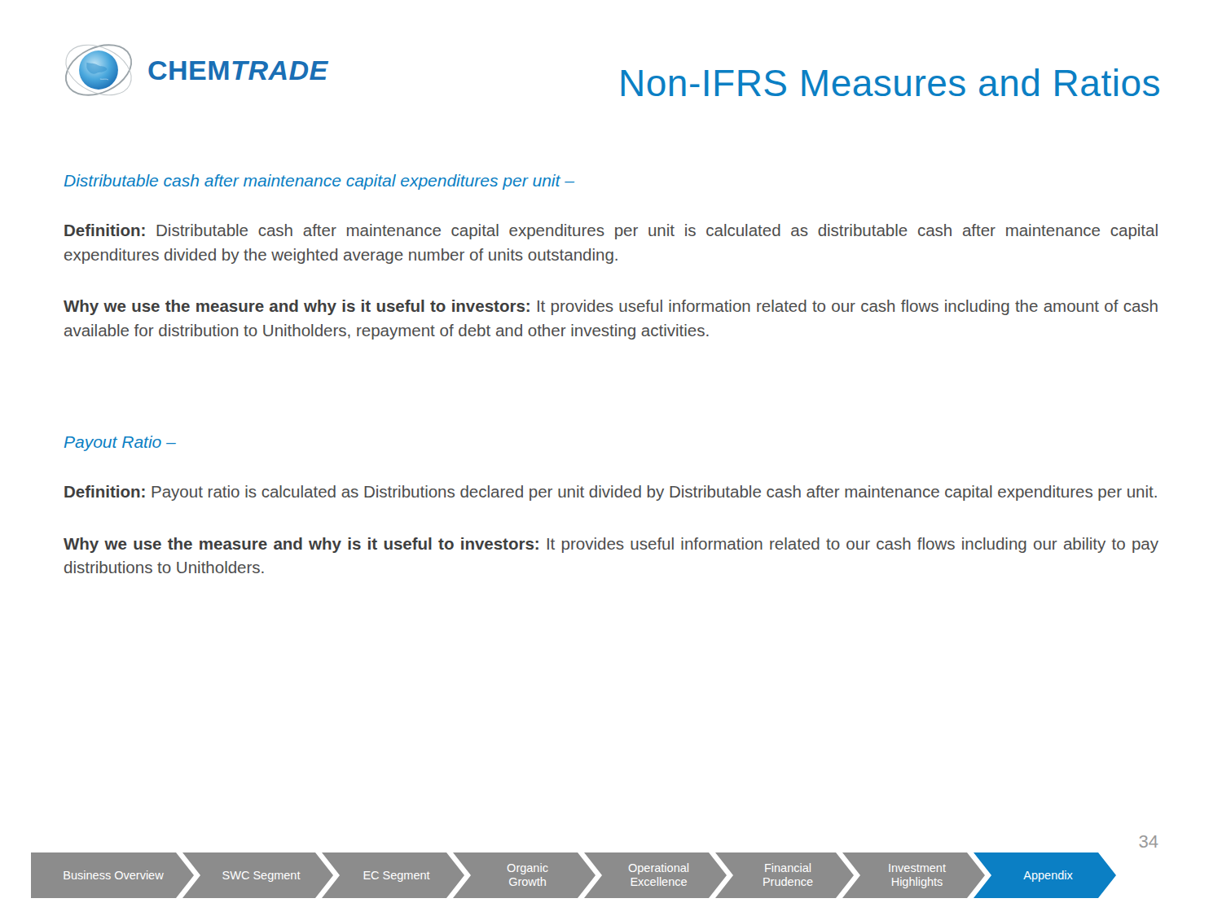CHEMTRADE
Non-IFRS Measures and Ratios
Distributable cash after maintenance capital expenditures per unit –
Definition: Distributable cash after maintenance capital expenditures per unit is calculated as distributable cash after maintenance capital expenditures divided by the weighted average number of units outstanding.
Why we use the measure and why is it useful to investors: It provides useful information related to our cash flows including the amount of cash available for distribution to Unitholders, repayment of debt and other investing activities.
Payout Ratio –
Definition: Payout ratio is calculated as Distributions declared per unit divided by Distributable cash after maintenance capital expenditures per unit.
Why we use the measure and why is it useful to investors: It provides useful information related to our cash flows including our ability to pay distributions to Unitholders.
34
Business Overview
SWC Segment
EC Segment
Organic
Growth
Operational
Excellence
Financial
Prudence
Investment
Highlights
Appendix